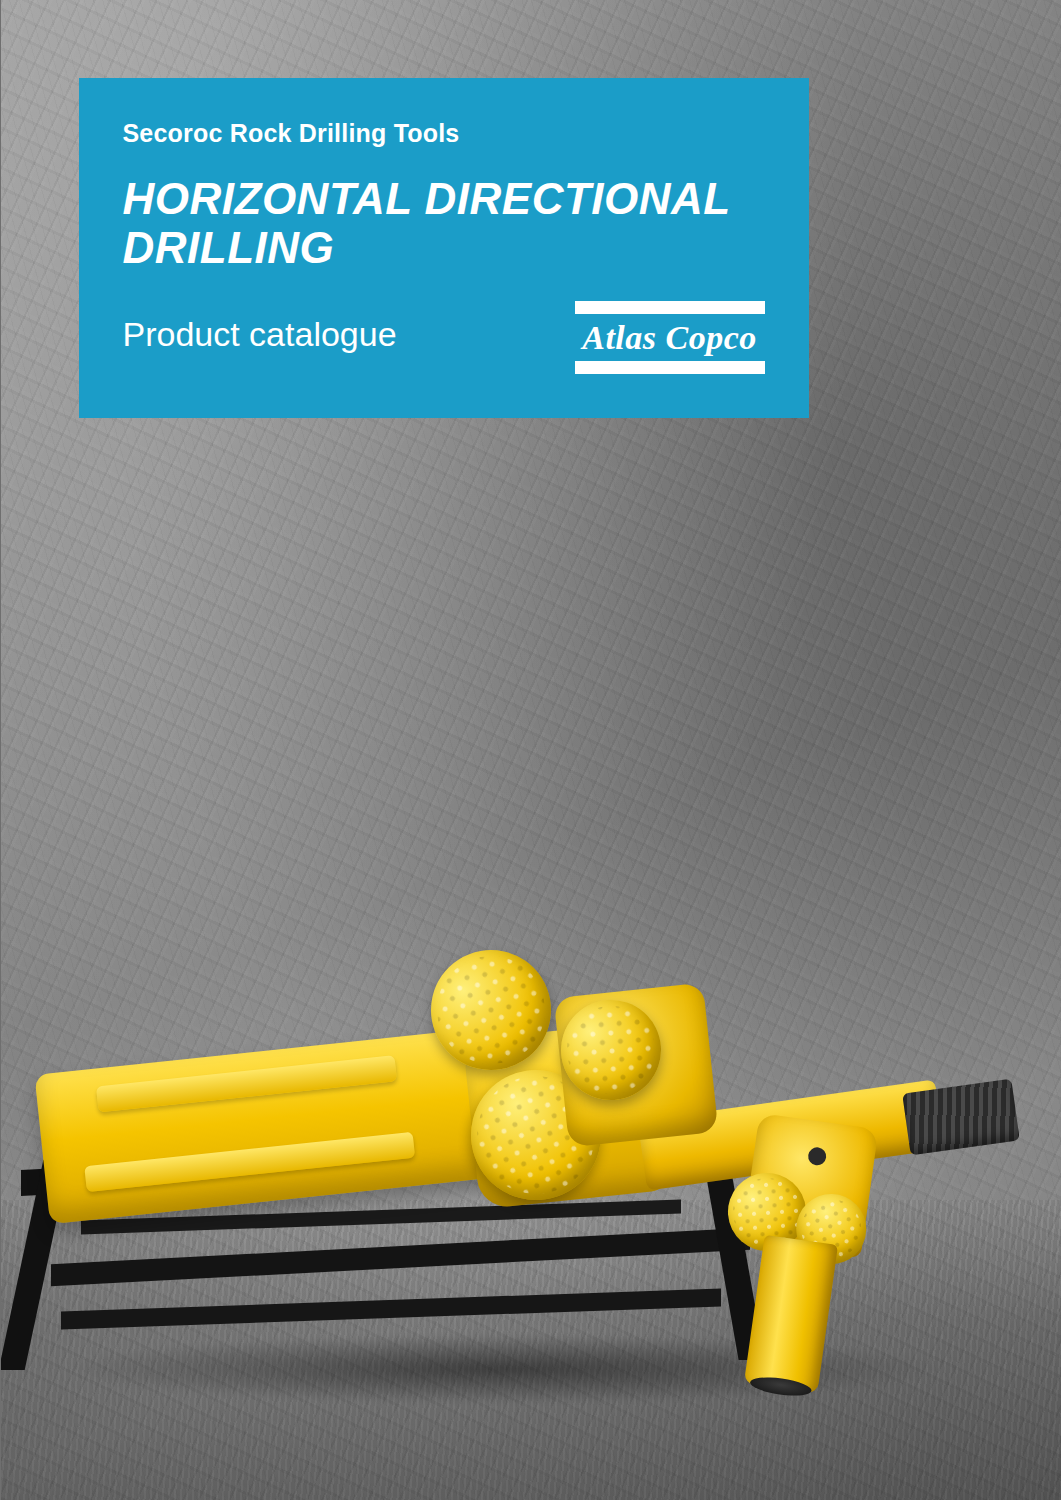Secoroc Rock Drilling Tools
Horizontal Directional
Drilling
Product catalogue
Atlas Copco